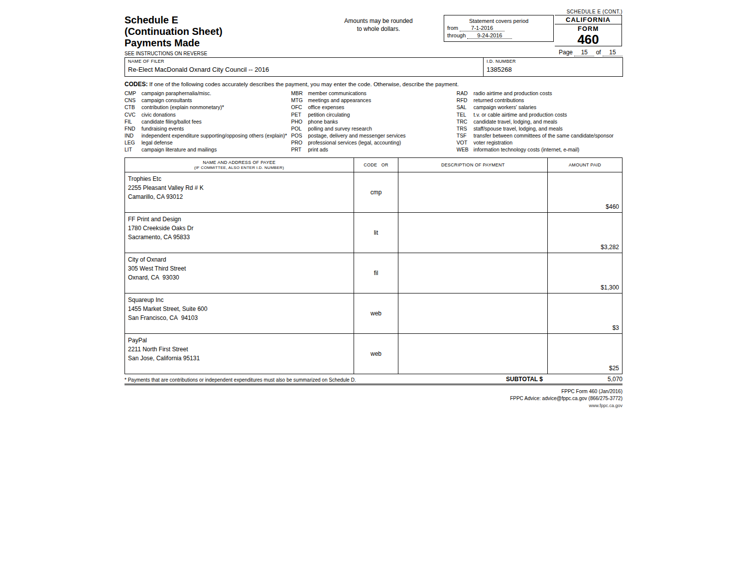SCHEDULE E (CONT.)
Schedule E
(Continuation Sheet)
Payments Made
SEE INSTRUCTIONS ON REVERSE
Amounts may be rounded
to whole dollars.
| Statement covers period from 7-1-2016 through 9-24-2016 | CALIFORNIA FORM 460 |
Page 15 of 15
NAME OF FILER
Re-Elect MacDonald Oxnard City Council -- 2016
I.D. NUMBER
1385268
CODES: If one of the following codes accurately describes the payment, you may enter the code. Otherwise, describe the payment.
CMPcampaign paraphernalia/misc.
CNScampaign consultants
CTBcontribution (explain nonmonetary)*
CVCcivic donations
FILcandidate filing/ballot fees
FNDfundraising events
INDindependent expenditure supporting/opposing others (explain)*
LEGlegal defense
LITcampaign literature and mailings
MBRmember communications
MTGmeetings and appearances
OFCoffice expenses
PETpetition circulating
PHOphone banks
POLpolling and survey research
POSpostage, delivery and messenger services
PROprofessional services (legal, accounting)
PRTprint ads
RADradio airtime and production costs
RFDreturned contributions
SALcampaign workers' salaries
TELt.v. or cable airtime and production costs
TRCcandidate travel, lodging, and meals
TRSstaff/spouse travel, lodging, and meals
TSFtransfer between committees of the same candidate/sponsor
VOTvoter registration
WEBinformation technology costs (internet, e-mail)
| NAME AND ADDRESS OF PAYEE (IF COMMITTEE, ALSO ENTER I.D. NUMBER) | CODE OR | DESCRIPTION OF PAYMENT | AMOUNT PAID |
| --- | --- | --- | --- |
| Trophies Etc 2255 Pleasant Valley Rd # K Camarillo, CA 93012 | cmp | | $460 |
| FF Print and Design 1780 Creekside Oaks Dr Sacramento, CA 95833 | lit | | $3,282 |
| City of Oxnard 305 West Third Street Oxnard, CA 93030 | fil | | $1,300 |
| Squareup Inc 1455 Market Street, Suite 600 San Francisco, CA 94103 | web | | $3 |
| PayPal 2211 North First Street San Jose, California 95131 | web | | $25 |
* Payments that are contributions or independent expenditures must also be summarized on Schedule D.
SUBTOTAL $
5,070
FPPC Form 460 (Jan/2016)
FPPC Advice: advice@fppc.ca.gov (866/275-3772)
www.fppc.ca.gov